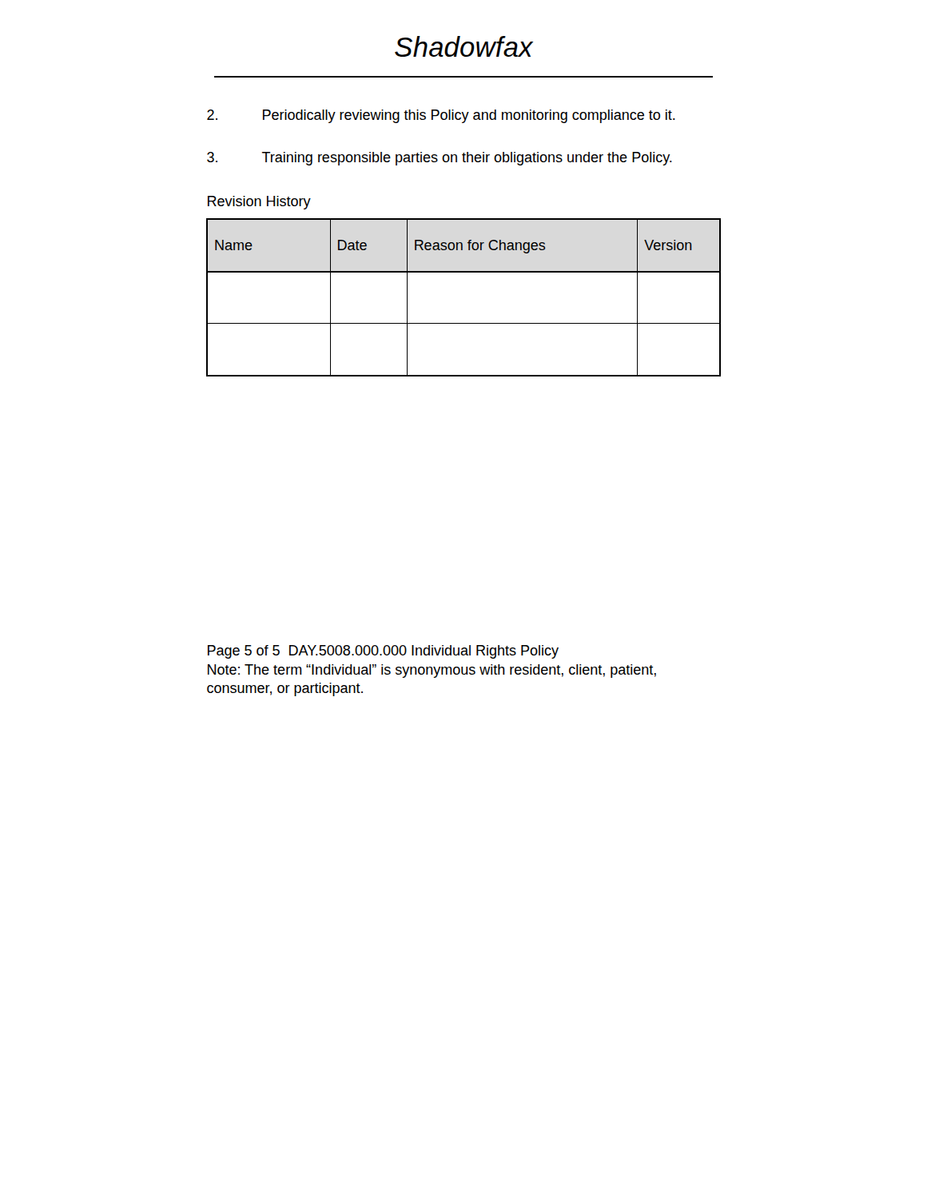Shadowfax
2. Periodically reviewing this Policy and monitoring compliance to it.
3. Training responsible parties on their obligations under the Policy.
Revision History
| Name | Date | Reason for Changes | Version |
| --- | --- | --- | --- |
Page 5 of 5 DAY.5008.000.000 Individual Rights Policy
Note: The term “Individual” is synonymous with resident, client, patient, consumer, or participant.